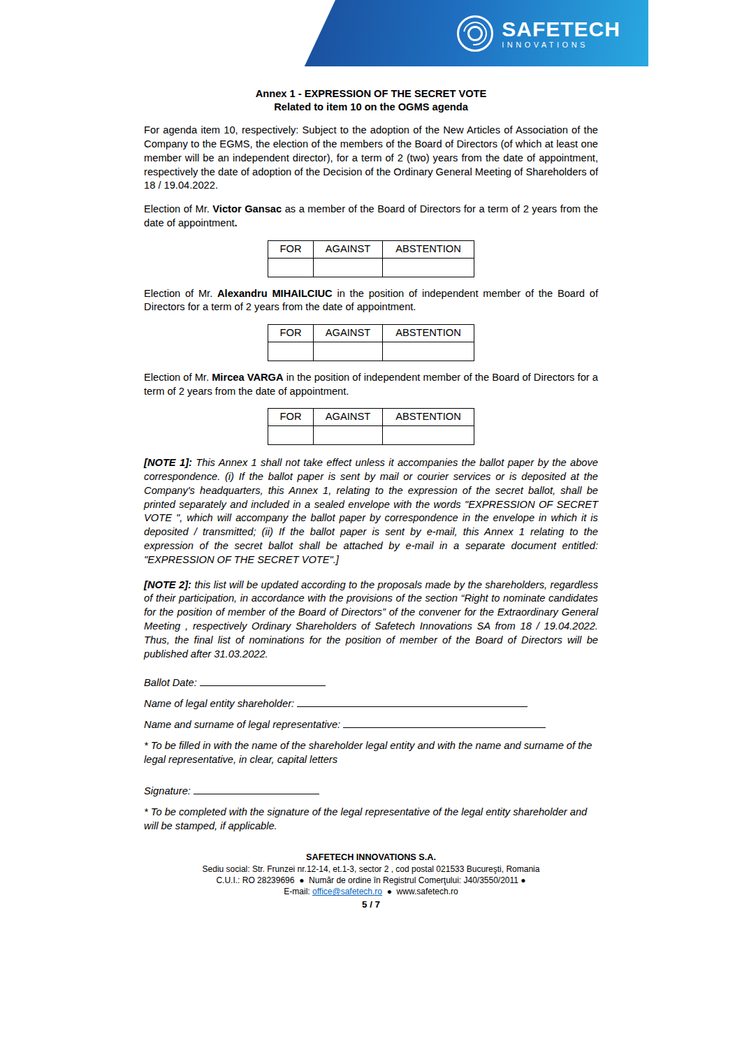SAFETECH
INNOVATIONS
Annex 1 - EXPRESSION OF THE SECRET VOTE Related to item 10 on the OGMS agenda
For agenda item 10, respectively: Subject to the adoption of the New Articles of Association of the Company to the EGMS, the election of the members of the Board of Directors (of which at least one member will be an independent director), for a term of 2 (two) years from the date of appointment, respectively the date of adoption of the Decision of the Ordinary General Meeting of Shareholders of 18 / 19.04.2022.
Election of Mr. Victor Gansac as a member of the Board of Directors for a term of 2 years from the date of appointment.
| FOR | AGAINST | ABSTENTION |
Election of Mr. Alexandru MIHAILCIUC in the position of independent member of the Board of Directors for a term of 2 years from the date of appointment.
| FOR | AGAINST | ABSTENTION |
Election of Mr. Mircea VARGA in the position of independent member of the Board of Directors for a term of 2 years from the date of appointment.
| FOR | AGAINST | ABSTENTION |
[NOTE 1]: This Annex 1 shall not take effect unless it accompanies the ballot paper by the above correspondence. (i) If the ballot paper is sent by mail or courier services or is deposited at the Company's headquarters, this Annex 1, relating to the expression of the secret ballot, shall be printed separately and included in a sealed envelope with the words "EXPRESSION OF SECRET VOTE ", which will accompany the ballot paper by correspondence in the envelope in which it is deposited / transmitted; (ii) If the ballot paper is sent by e-mail, this Annex 1 relating to the expression of the secret ballot shall be attached by e-mail in a separate document entitled: "EXPRESSION OF THE SECRET VOTE".]
[NOTE 2]: this list will be updated according to the proposals made by the shareholders, regardless of their participation, in accordance with the provisions of the section “Right to nominate candidates for the position of member of the Board of Directors” of the convener for the Extraordinary General Meeting , respectively Ordinary Shareholders of Safetech Innovations SA from 18 / 19.04.2022. Thus, the final list of nominations for the position of member of the Board of Directors will be published after 31.03.2022.
Ballot Date:
Name of legal entity shareholder:
Name and surname of legal representative:
* To be filled in with the name of the shareholder legal entity and with the name and surname of the legal representative, in clear, capital letters
Signature:
* To be completed with the signature of the legal representative of the legal entity shareholder and will be stamped, if applicable.
SAFETECH INNOVATIONS S.A.
Sediu social: Str. Frunzei nr.12-14, et.1-3, sector 2 , cod postal 021533 Bucureşti, Romania
C.U.I.: RO 28239696 ● Număr de ordine în Registrul Comerţului: J40/3550/2011 ●
E-mail: office@safetech.ro ● www.safetech.ro
5 / 7